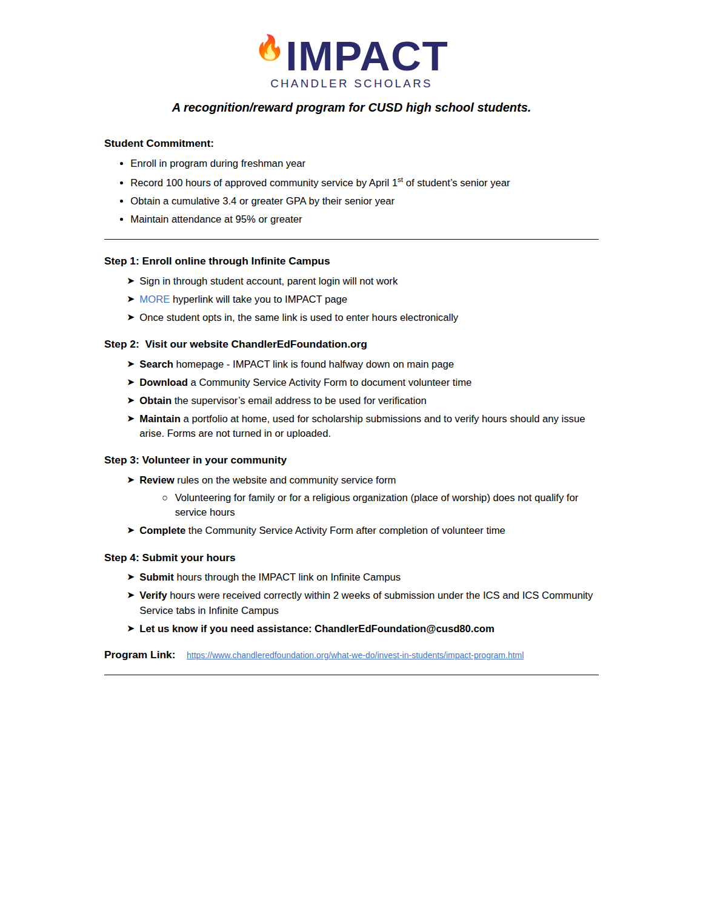🔥IMPACT
CHANDLER SCHOLARS
A recognition/reward program for CUSD high school students.
Student Commitment:
Enroll in program during freshman year
Record 100 hours of approved community service by April 1st of student’s senior year
Obtain a cumulative 3.4 or greater GPA by their senior year
Maintain attendance at 95% or greater
Step 1: Enroll online through Infinite Campus
Sign in through student account, parent login will not work
MORE hyperlink will take you to IMPACT page
Once student opts in, the same link is used to enter hours electronically
Step 2: Visit our website ChandlerEdFoundation.org
Search homepage - IMPACT link is found halfway down on main page
Download a Community Service Activity Form to document volunteer time
Obtain the supervisor’s email address to be used for verification
Maintain a portfolio at home, used for scholarship submissions and to verify hours should any issue arise. Forms are not turned in or uploaded.
Step 3: Volunteer in your community
Review rules on the website and community service form
Volunteering for family or for a religious organization (place of worship) does not qualify for service hours
Complete the Community Service Activity Form after completion of volunteer time
Step 4: Submit your hours
Submit hours through the IMPACT link on Infinite Campus
Verify hours were received correctly within 2 weeks of submission under the ICS and ICS Community Service tabs in Infinite Campus
Let us know if you need assistance: ChandlerEdFoundation@cusd80.com
Program Link: https://www.chandleredfoundation.org/what-we-do/invest-in-students/impact-program.html